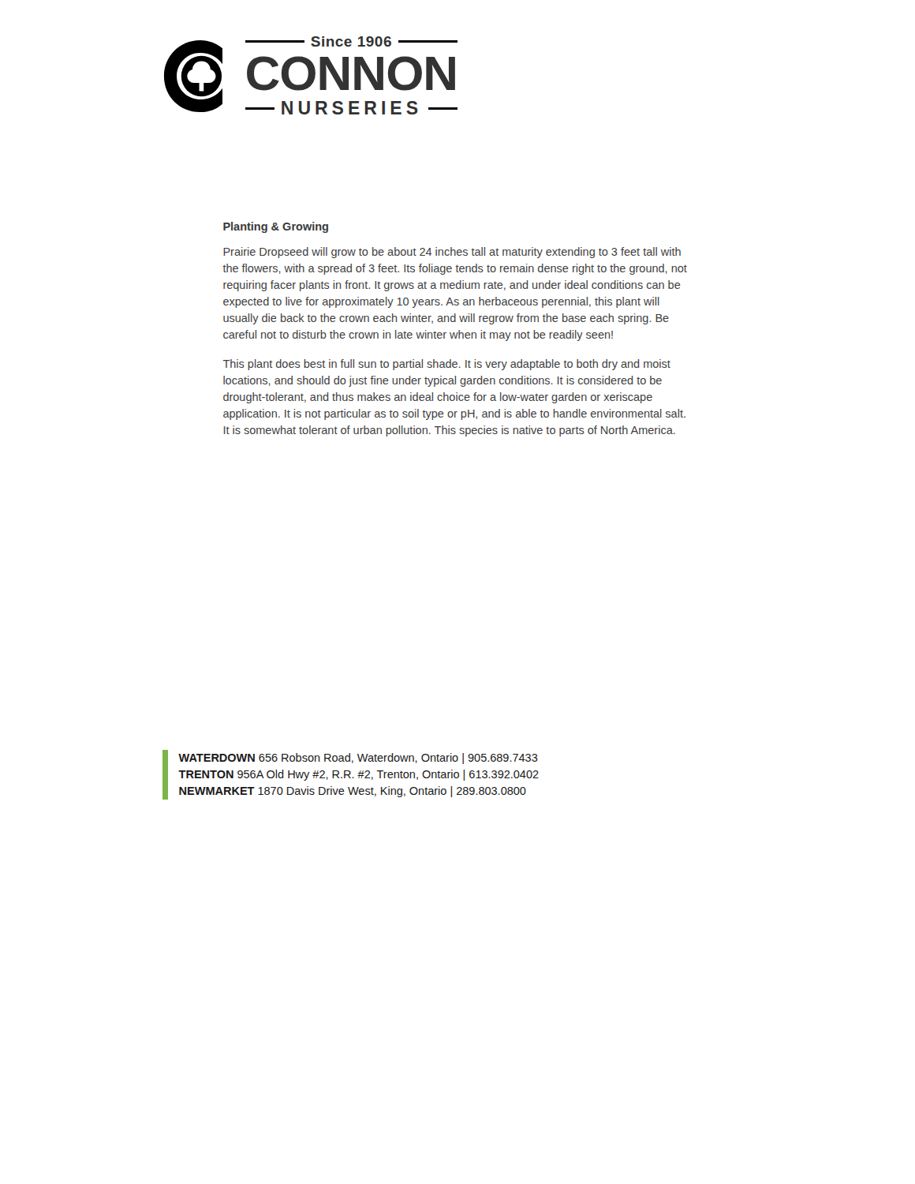Connon Nurseries emblem
Since 1906
CONNON
NURSERIES
Planting & Growing
Prairie Dropseed will grow to be about 24 inches tall at maturity extending to 3 feet tall with the flowers, with a spread of 3 feet. Its foliage tends to remain dense right to the ground, not requiring facer plants in front. It grows at a medium rate, and under ideal conditions can be expected to live for approximately 10 years. As an herbaceous perennial, this plant will usually die back to the crown each winter, and will regrow from the base each spring. Be careful not to disturb the crown in late winter when it may not be readily seen!
This plant does best in full sun to partial shade. It is very adaptable to both dry and moist locations, and should do just fine under typical garden conditions. It is considered to be drought-tolerant, and thus makes an ideal choice for a low-water garden or xeriscape application. It is not particular as to soil type or pH, and is able to handle environmental salt. It is somewhat tolerant of urban pollution. This species is native to parts of North America.
WATERDOWN 656 Robson Road, Waterdown, Ontario | 905.689.7433
TRENTON 956A Old Hwy #2, R.R. #2, Trenton, Ontario | 613.392.0402
NEWMARKET 1870 Davis Drive West, King, Ontario | 289.803.0800